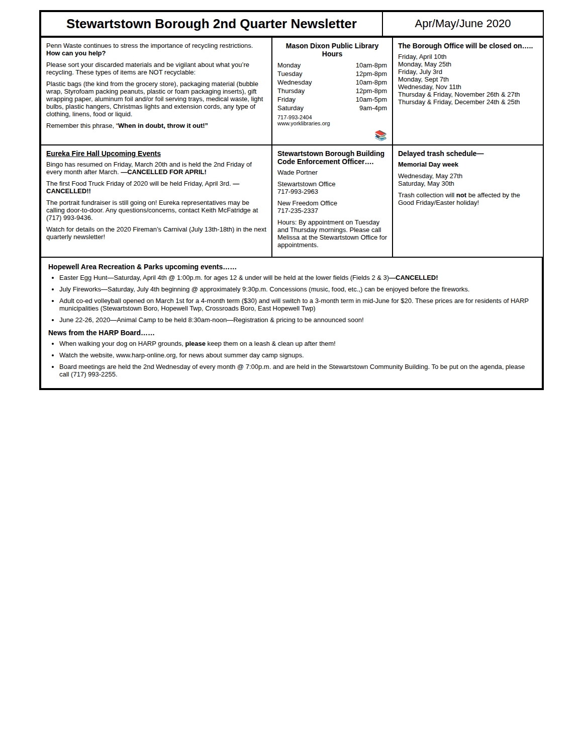Stewartstown Borough 2nd Quarter Newsletter
Apr/May/June 2020
Penn Waste continues to stress the importance of recycling restrictions. How can you help?
Please sort your discarded materials and be vigilant about what you’re recycling. These types of items are NOT recyclable:
Plastic bags (the kind from the grocery store), packaging material (bubble wrap, Styrofoam packing peanuts, plastic or foam packaging inserts), gift wrapping paper, aluminum foil and/or foil serving trays, medical waste, light bulbs, plastic hangers, Christmas lights and extension cords, any type of clothing, linens, food or liquid.
Remember this phrase, “When in doubt, throw it out!”
Mason Dixon Public Library Hours
| Monday | 10am-8pm |
| Tuesday | 12pm-8pm |
| Wednesday | 10am-8pm |
| Thursday | 12pm-8pm |
| Friday | 10am-5pm |
| Saturday | 9am-4pm |
717-993-2404
www.yorklibraries.org
📚
The Borough Office will be closed on…..
Friday, April 10th
Monday, May 25th
Friday, July 3rd
Monday, Sept 7th
Wednesday, Nov 11th
Thursday & Friday, November 26th & 27th
Thursday & Friday, December 24th & 25th
Eureka Fire Hall Upcoming Events
Bingo has resumed on Friday, March 20th and is held the 2nd Friday of every month after March. —CANCELLED FOR APRIL!
The first Food Truck Friday of 2020 will be held Friday, April 3rd. —CANCELLED!!
The portrait fundraiser is still going on! Eureka representatives may be calling door-to-door. Any questions/concerns, contact Keith McFatridge at (717) 993-9436.
Watch for details on the 2020 Fireman’s Carnival (July 13th-18th) in the next quarterly newsletter!
Stewartstown Borough Building Code Enforcement Officer….
Wade Portner
Stewartstown Office
717-993-2963
New Freedom Office
717-235-2337
Hours: By appointment on Tuesday and Thursday mornings. Please call Melissa at the Stewartstown Office for appointments.
Delayed trash schedule—
Memorial Day week
Wednesday, May 27th
Saturday, May 30th
Trash collection will not be affected by the Good Friday/Easter holiday!
Hopewell Area Recreation & Parks upcoming events……
Easter Egg Hunt—Saturday, April 4th @ 1:00p.m. for ages 12 & under will be held at the lower fields (Fields 2 & 3)—CANCELLED!
July Fireworks—Saturday, July 4th beginning @ approximately 9:30p.m. Concessions (music, food, etc.,) can be enjoyed before the fireworks.
Adult co-ed volleyball opened on March 1st for a 4-month term ($30) and will switch to a 3-month term in mid-June for $20. These prices are for residents of HARP municipalities (Stewartstown Boro, Hopewell Twp, Crossroads Boro, East Hopewell Twp)
June 22-26, 2020—Animal Camp to be held 8:30am-noon—Registration & pricing to be announced soon!
News from the HARP Board……
When walking your dog on HARP grounds, please keep them on a leash & clean up after them!
Watch the website, www.harp-online.org, for news about summer day camp signups.
Board meetings are held the 2nd Wednesday of every month @ 7:00p.m. and are held in the Stewartstown Community Building. To be put on the agenda, please call (717) 993-2255.